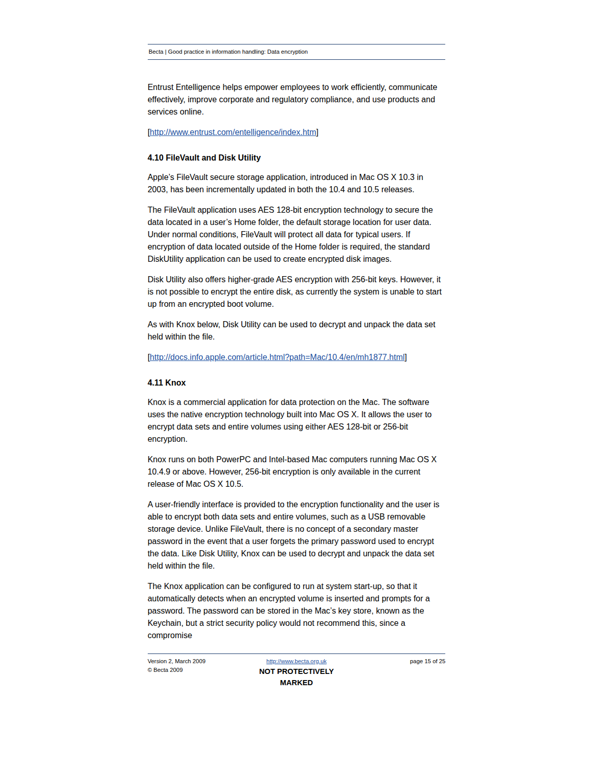Becta | Good practice in information handling: Data encryption
Entrust Entelligence helps empower employees to work efficiently, communicate effectively, improve corporate and regulatory compliance, and use products and services online.
[http://www.entrust.com/entelligence/index.htm]
4.10 FileVault and Disk Utility
Apple’s FileVault secure storage application, introduced in Mac OS X 10.3 in 2003, has been incrementally updated in both the 10.4 and 10.5 releases.
The FileVault application uses AES 128-bit encryption technology to secure the data located in a user’s Home folder, the default storage location for user data. Under normal conditions, FileVault will protect all data for typical users. If encryption of data located outside of the Home folder is required, the standard DiskUtility application can be used to create encrypted disk images.
Disk Utility also offers higher-grade AES encryption with 256-bit keys. However, it is not possible to encrypt the entire disk, as currently the system is unable to start up from an encrypted boot volume.
As with Knox below, Disk Utility can be used to decrypt and unpack the data set held within the file.
[http://docs.info.apple.com/article.html?path=Mac/10.4/en/mh1877.html]
4.11 Knox
Knox is a commercial application for data protection on the Mac. The software uses the native encryption technology built into Mac OS X. It allows the user to encrypt data sets and entire volumes using either AES 128-bit or 256-bit encryption.
Knox runs on both PowerPC and Intel-based Mac computers running Mac OS X 10.4.9 or above. However, 256-bit encryption is only available in the current release of Mac OS X 10.5.
A user-friendly interface is provided to the encryption functionality and the user is able to encrypt both data sets and entire volumes, such as a USB removable storage device. Unlike FileVault, there is no concept of a secondary master password in the event that a user forgets the primary password used to encrypt the data. Like Disk Utility, Knox can be used to decrypt and unpack the data set held within the file.
The Knox application can be configured to run at system start-up, so that it automatically detects when an encrypted volume is inserted and prompts for a password. The password can be stored in the Mac’s key store, known as the Keychain, but a strict security policy would not recommend this, since a compromise
| Version 2, March 2009 | http://www.becta.org.uk | page 15 of 25 |
| © Becta 2009 | NOT PROTECTIVELY MARKED | |